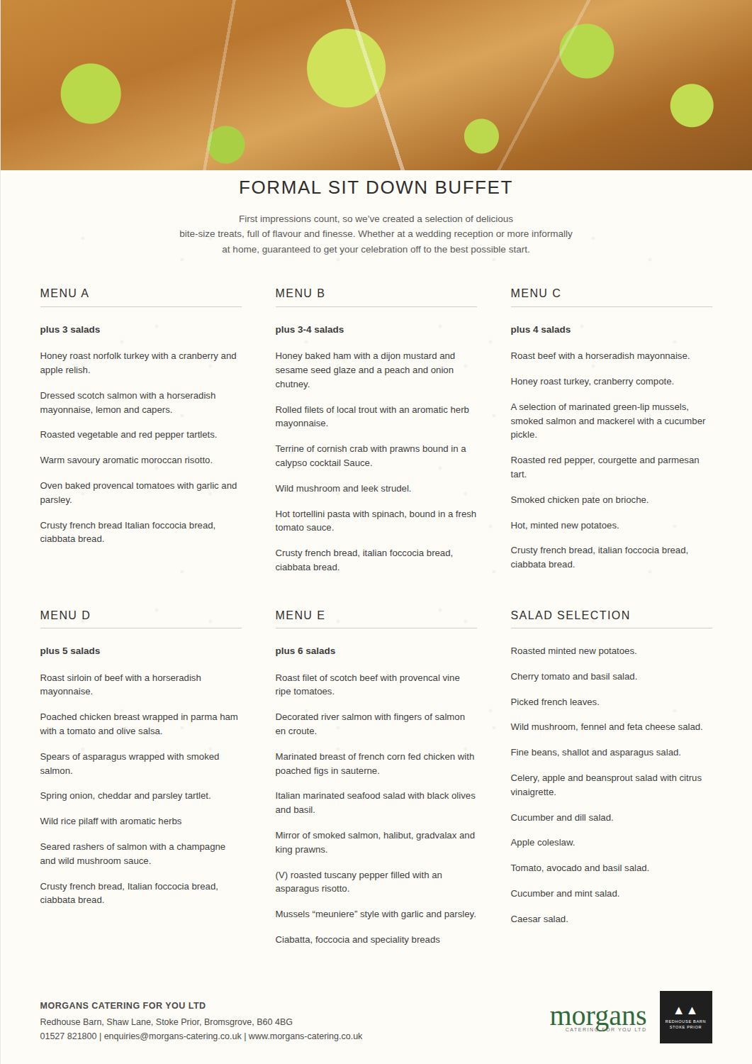FORMAL SIT DOWN BUFFET
First impressions count, so we’ve created a selection of delicious
bite-size treats, full of flavour and finesse. Whether at a wedding reception or more informally
at home, guaranteed to get your celebration off to the best possible start.
MENU A
plus 3 salads
Honey roast norfolk turkey with a cranberry and apple relish.
Dressed scotch salmon with a horseradish mayonnaise, lemon and capers.
Roasted vegetable and red pepper tartlets.
Warm savoury aromatic moroccan risotto.
Oven baked provencal tomatoes with garlic and parsley.
Crusty french bread Italian foccocia bread, ciabbata bread.
MENU B
plus 3-4 salads
Honey baked ham with a dijon mustard and sesame seed glaze and a peach and onion chutney.
Rolled filets of local trout with an aromatic herb mayonnaise.
Terrine of cornish crab with prawns bound in a calypso cocktail Sauce.
Wild mushroom and leek strudel.
Hot tortellini pasta with spinach, bound in a fresh tomato sauce.
Crusty french bread, italian foccocia bread, ciabbata bread.
MENU C
plus 4 salads
Roast beef with a horseradish mayonnaise.
Honey roast turkey, cranberry compote.
A selection of marinated green-lip mussels, smoked salmon and mackerel with a cucumber pickle.
Roasted red pepper, courgette and parmesan tart.
Smoked chicken pate on brioche.
Hot, minted new potatoes.
Crusty french bread, italian foccocia bread, ciabbata bread.
MENU D
plus 5 salads
Roast sirloin of beef with a horseradish mayonnaise.
Poached chicken breast wrapped in parma ham with a tomato and olive salsa.
Spears of asparagus wrapped with smoked salmon.
Spring onion, cheddar and parsley tartlet.
Wild rice pilaff with aromatic herbs
Seared rashers of salmon with a champagne and wild mushroom sauce.
Crusty french bread, Italian foccocia bread, ciabbata bread.
MENU E
plus 6 salads
Roast filet of scotch beef with provencal vine ripe tomatoes.
Decorated river salmon with fingers of salmon en croute.
Marinated breast of french corn fed chicken with poached figs in sauterne.
Italian marinated seafood salad with black olives and basil.
Mirror of smoked salmon, halibut, gradvalax and king prawns.
(V) roasted tuscany pepper filled with an asparagus risotto.
Mussels “meuniere” style with garlic and parsley.
Ciabatta, foccocia and speciality breads
SALAD SELECTION
Roasted minted new potatoes.
Cherry tomato and basil salad.
Picked french leaves.
Wild mushroom, fennel and feta cheese salad.
Fine beans, shallot and asparagus salad.
Celery, apple and beansprout salad with citrus vinaigrette.
Cucumber and dill salad.
Apple coleslaw.
Tomato, avocado and basil salad.
Cucumber and mint salad.
Caesar salad.
MORGANS CATERING FOR YOU LTD
Redhouse Barn, Shaw Lane, Stoke Prior, Bromsgrove, B60 4BG
01527 821800 | enquiries@morgans-catering.co.uk | www.morgans-catering.co.uk
morgans CATERING FOR YOU LTD
▲▲ REDHOUSE BARN
STOKE PRIOR